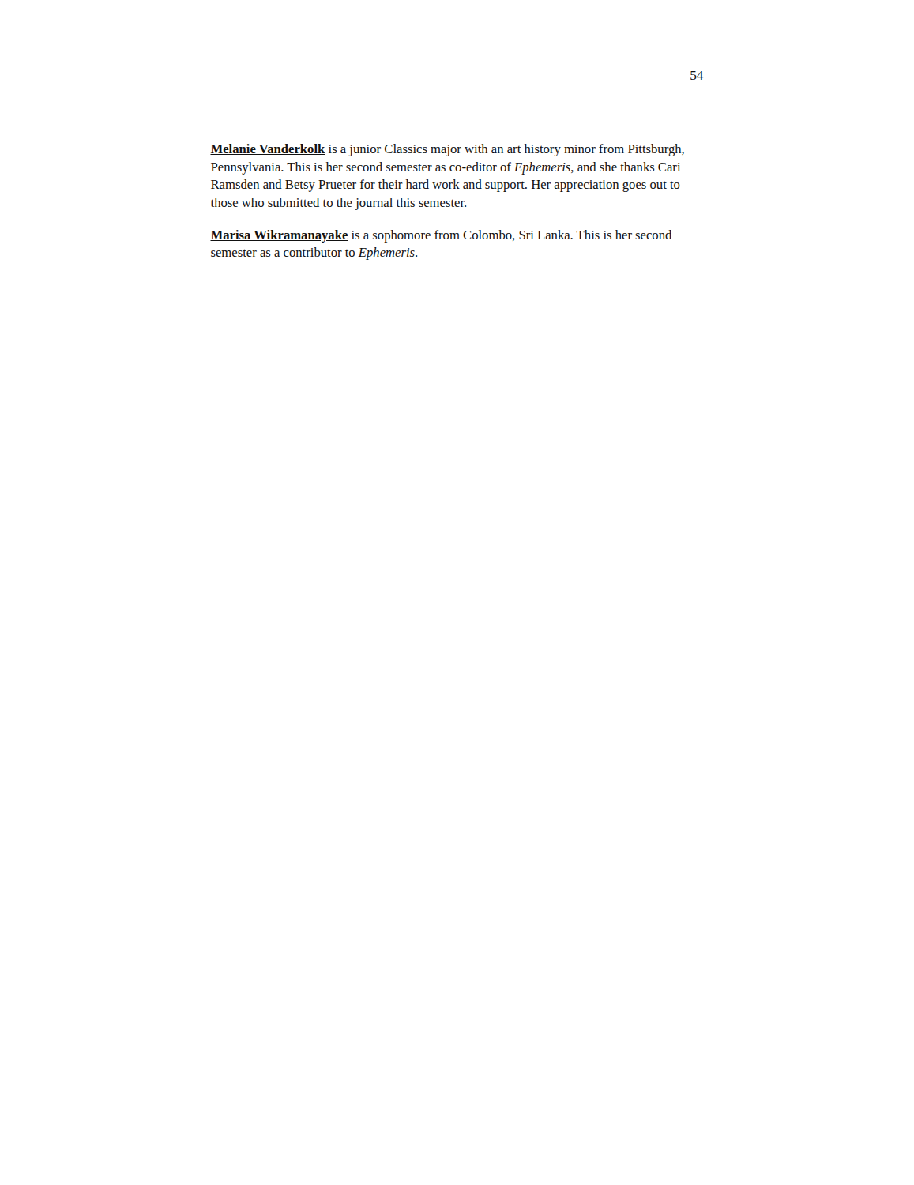54
Melanie Vanderkolk is a junior Classics major with an art history minor from Pittsburgh, Pennsylvania. This is her second semester as co-editor of Ephemeris, and she thanks Cari Ramsden and Betsy Prueter for their hard work and support. Her appreciation goes out to those who submitted to the journal this semester.
Marisa Wikramanayake is a sophomore from Colombo, Sri Lanka. This is her second semester as a contributor to Ephemeris.